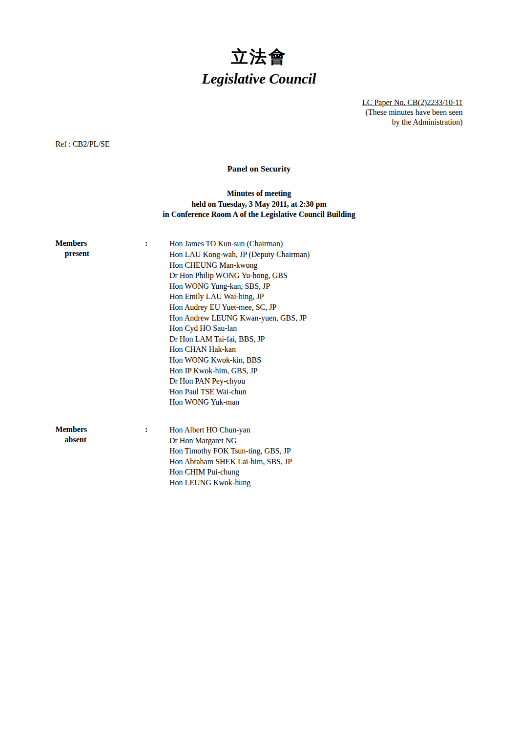立法會
Legislative Council
LC Paper No. CB(2)2233/10-11
(These minutes have been seen
by the Administration)
Ref : CB2/PL/SE
Panel on Security
Minutes of meeting
held on Tuesday, 3 May 2011, at 2:30 pm
in Conference Room A of the Legislative Council Building
| Members present | : | Hon James TO Kun-sun (Chairman) Hon LAU Kong-wah, JP (Deputy Chairman) Hon CHEUNG Man-kwong Dr Hon Philip WONG Yu-hong, GBS Hon WONG Yung-kan, SBS, JP Hon Emily LAU Wai-hing, JP Hon Audrey EU Yuet-mee, SC, JP Hon Andrew LEUNG Kwan-yuen, GBS, JP Hon Cyd HO Sau-lan Dr Hon LAM Tai-fai, BBS, JP Hon CHAN Hak-kan Hon WONG Kwok-kin, BBS Hon IP Kwok-him, GBS, JP Dr Hon PAN Pey-chyou Hon Paul TSE Wai-chun Hon WONG Yuk-man |
| Members absent | : | Hon Albert HO Chun-yan Dr Hon Margaret NG Hon Timothy FOK Tsun-ting, GBS, JP Hon Abraham SHEK Lai-him, SBS, JP Hon CHIM Pui-chung Hon LEUNG Kwok-hung |